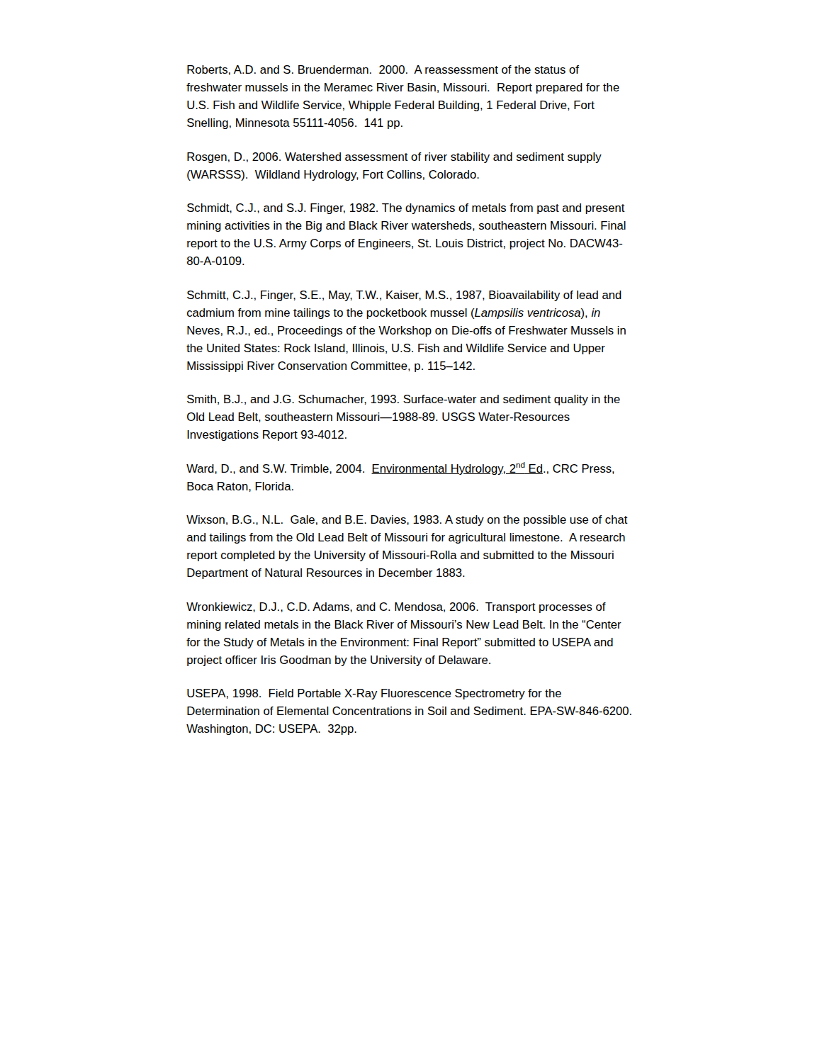Roberts, A.D. and S. Bruenderman. 2000. A reassessment of the status of freshwater mussels in the Meramec River Basin, Missouri. Report prepared for the U.S. Fish and Wildlife Service, Whipple Federal Building, 1 Federal Drive, Fort Snelling, Minnesota 55111-4056. 141 pp.
Rosgen, D., 2006. Watershed assessment of river stability and sediment supply (WARSSS). Wildland Hydrology, Fort Collins, Colorado.
Schmidt, C.J., and S.J. Finger, 1982. The dynamics of metals from past and present mining activities in the Big and Black River watersheds, southeastern Missouri. Final report to the U.S. Army Corps of Engineers, St. Louis District, project No. DACW43-80-A-0109.
Schmitt, C.J., Finger, S.E., May, T.W., Kaiser, M.S., 1987, Bioavailability of lead and cadmium from mine tailings to the pocketbook mussel (Lampsilis ventricosa), in Neves, R.J., ed., Proceedings of the Workshop on Die-offs of Freshwater Mussels in the United States: Rock Island, Illinois, U.S. Fish and Wildlife Service and Upper Mississippi River Conservation Committee, p. 115–142.
Smith, B.J., and J.G. Schumacher, 1993. Surface-water and sediment quality in the Old Lead Belt, southeastern Missouri—1988-89. USGS Water-Resources Investigations Report 93-4012.
Ward, D., and S.W. Trimble, 2004. Environmental Hydrology, 2nd Ed., CRC Press, Boca Raton, Florida.
Wixson, B.G., N.L. Gale, and B.E. Davies, 1983. A study on the possible use of chat and tailings from the Old Lead Belt of Missouri for agricultural limestone. A research report completed by the University of Missouri-Rolla and submitted to the Missouri Department of Natural Resources in December 1883.
Wronkiewicz, D.J., C.D. Adams, and C. Mendosa, 2006. Transport processes of mining related metals in the Black River of Missouri’s New Lead Belt. In the “Center for the Study of Metals in the Environment: Final Report” submitted to USEPA and project officer Iris Goodman by the University of Delaware.
USEPA, 1998. Field Portable X-Ray Fluorescence Spectrometry for the Determination of Elemental Concentrations in Soil and Sediment. EPA-SW-846-6200. Washington, DC: USEPA. 32pp.